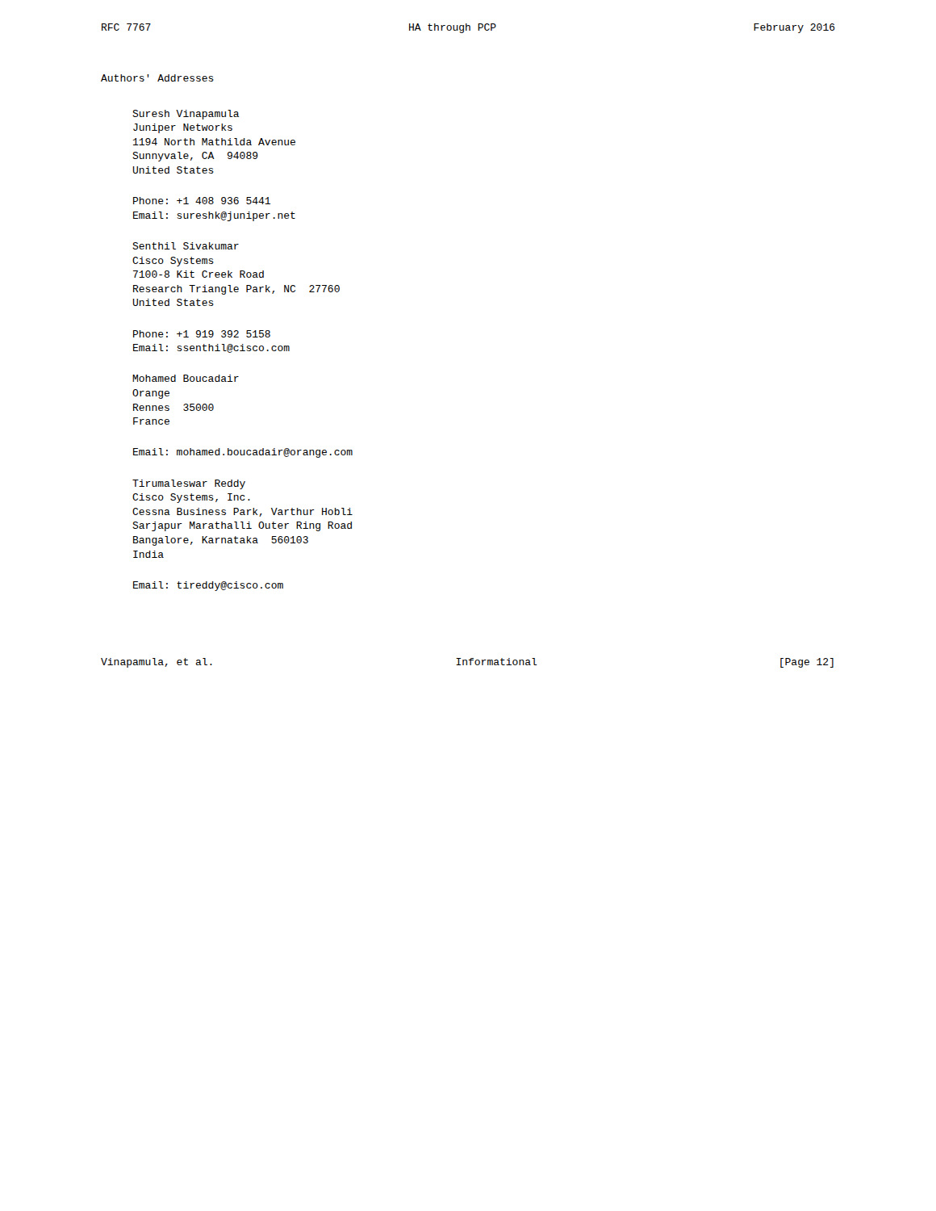RFC 7767 HA through PCP February 2016
Authors' Addresses
Suresh Vinapamula
Juniper Networks
1194 North Mathilda Avenue
Sunnyvale, CA  94089
United States
Phone: +1 408 936 5441
Email: sureshk@juniper.net
Senthil Sivakumar
Cisco Systems
7100-8 Kit Creek Road
Research Triangle Park, NC  27760
United States
Phone: +1 919 392 5158
Email: ssenthil@cisco.com
Mohamed Boucadair
Orange
Rennes  35000
France
Email: mohamed.boucadair@orange.com
Tirumaleswar Reddy
Cisco Systems, Inc.
Cessna Business Park, Varthur Hobli
Sarjapur Marathalli Outer Ring Road
Bangalore, Karnataka  560103
India
Email: tireddy@cisco.com
Vinapamula, et al. Informational [Page 12]